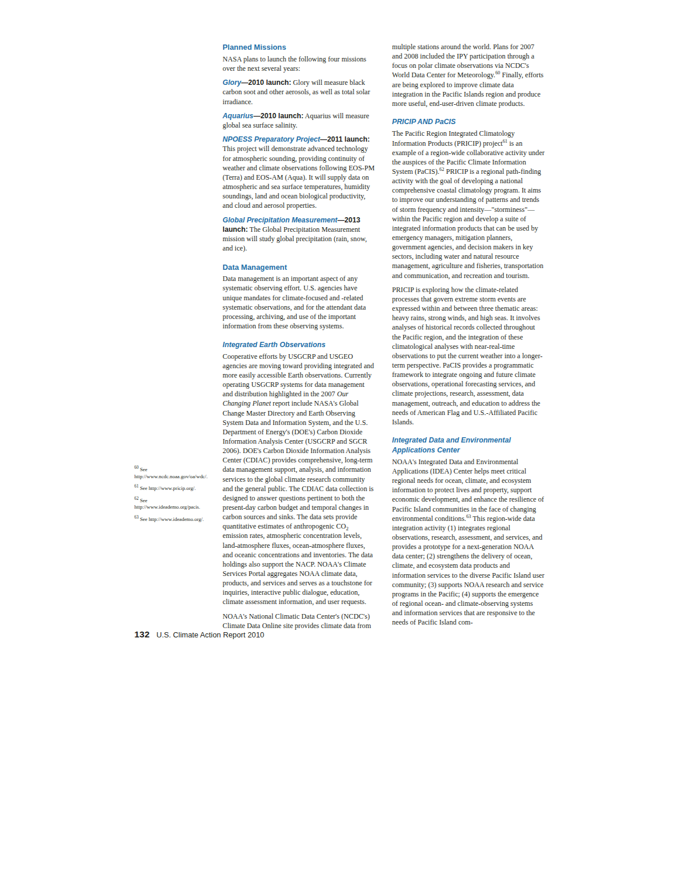60 See http://www.ncdc.noaa.gov/oa/wdc/.
61 See http://www.pricip.org/.
62 See http://www.ideademo.org/pacis.
63 See http://www.ideademo.org/.
Planned Missions
NASA plans to launch the following four missions over the next several years:
Glory—2010 launch: Glory will measure black carbon soot and other aerosols, as well as total solar irradiance.
Aquarius—2010 launch: Aquarius will measure global sea surface salinity.
NPOESS Preparatory Project—2011 launch: This project will demonstrate advanced technology for atmospheric sounding, providing continuity of weather and climate observations following EOS-PM (Terra) and EOS-AM (Aqua). It will supply data on atmospheric and sea surface temperatures, humidity soundings, land and ocean biological productivity, and cloud and aerosol properties.
Global Precipitation Measurement—2013 launch: The Global Precipitation Measurement mission will study global precipitation (rain, snow, and ice).
Data Management
Data management is an important aspect of any systematic observing effort. U.S. agencies have unique mandates for climate-focused and -related systematic observations, and for the attendant data processing, archiving, and use of the important information from these observing systems.
Integrated Earth Observations
Cooperative efforts by USGCRP and USGEO agencies are moving toward providing integrated and more easily accessible Earth observations. Currently operating USGCRP systems for data management and distribution highlighted in the 2007 Our Changing Planet report include NASA's Global Change Master Directory and Earth Observing System Data and Information System, and the U.S. Department of Energy's (DOE's) Carbon Dioxide Information Analysis Center (USGCRP and SGCR 2006). DOE's Carbon Dioxide Information Analysis Center (CDIAC) provides comprehensive, long-term data management support, analysis, and information services to the global climate research community and the general public. The CDIAC data collection is designed to answer questions pertinent to both the present-day carbon budget and temporal changes in carbon sources and sinks. The data sets provide quantitative estimates of anthropogenic CO2 emission rates, atmospheric concentration levels, land-atmosphere fluxes, ocean-atmosphere fluxes, and oceanic concentrations and inventories. The data holdings also support the NACP. NOAA's Climate Services Portal aggregates NOAA climate data, products, and services and serves as a touchstone for inquiries, interactive public dialogue, education, climate assessment information, and user requests.
NOAA's National Climatic Data Center's (NCDC's) Climate Data Online site provides climate data from
multiple stations around the world. Plans for 2007 and 2008 included the IPY participation through a focus on polar climate observations via NCDC's World Data Center for Meteorology.60 Finally, efforts are being explored to improve climate data integration in the Pacific Islands region and produce more useful, end-user-driven climate products.
PRICIP AND PaCIS
The Pacific Region Integrated Climatology Information Products (PRICIP) project61 is an example of a region-wide collaborative activity under the auspices of the Pacific Climate Information System (PaCIS).62 PRICIP is a regional path-finding activity with the goal of developing a national comprehensive coastal climatology program. It aims to improve our understanding of patterns and trends of storm frequency and intensity—"storminess"—within the Pacific region and develop a suite of integrated information products that can be used by emergency managers, mitigation planners, government agencies, and decision makers in key sectors, including water and natural resource management, agriculture and fisheries, transportation and communication, and recreation and tourism.
PRICIP is exploring how the climate-related processes that govern extreme storm events are expressed within and between three thematic areas: heavy rains, strong winds, and high seas. It involves analyses of historical records collected throughout the Pacific region, and the integration of these climatological analyses with near-real-time observations to put the current weather into a longer-term perspective. PaCIS provides a programmatic framework to integrate ongoing and future climate observations, operational forecasting services, and climate projections, research, assessment, data management, outreach, and education to address the needs of American Flag and U.S.-Affiliated Pacific Islands.
Integrated Data and Environmental Applications Center
NOAA's Integrated Data and Environmental Applications (IDEA) Center helps meet critical regional needs for ocean, climate, and ecosystem information to protect lives and property, support economic development, and enhance the resilience of Pacific Island communities in the face of changing environmental conditions.63 This region-wide data integration activity (1) integrates regional observations, research, assessment, and services, and provides a prototype for a next-generation NOAA data center; (2) strengthens the delivery of ocean, climate, and ecosystem data products and information services to the diverse Pacific Island user community; (3) supports NOAA research and service programs in the Pacific; (4) supports the emergence of regional ocean- and climate-observing systems and information services that are responsive to the needs of Pacific Island com-
132 U.S. Climate Action Report 2010